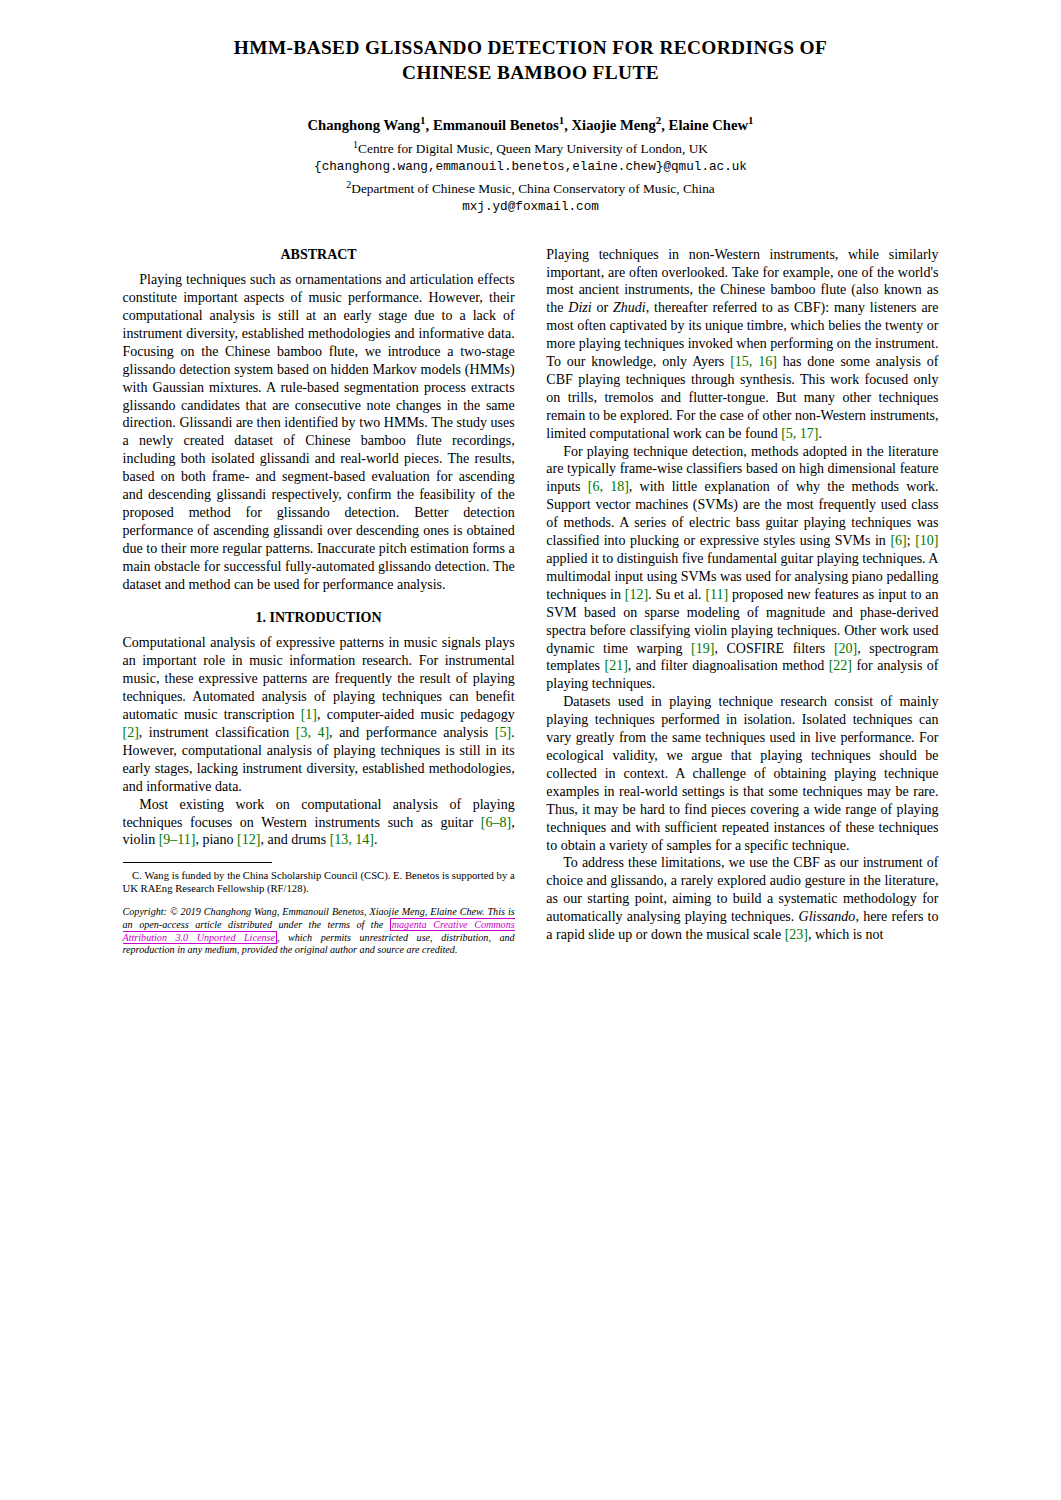HMM-Based Glissando Detection for Recordings of
Chinese Bamboo Flute
Changhong Wang1, Emmanouil Benetos1, Xiaojie Meng2, Elaine Chew1
1Centre for Digital Music, Queen Mary University of London, UK
{changhong.wang,emmanouil.benetos,elaine.chew}@qmul.ac.uk
2Department of Chinese Music, China Conservatory of Music, China
mxj.yd@foxmail.com
Abstract
Playing techniques such as ornamentations and articulation effects constitute important aspects of music performance. However, their computational analysis is still at an early stage due to a lack of instrument diversity, established methodologies and informative data. Focusing on the Chinese bamboo flute, we introduce a two-stage glissando detection system based on hidden Markov models (HMMs) with Gaussian mixtures. A rule-based segmentation process extracts glissando candidates that are consecutive note changes in the same direction. Glissandi are then identified by two HMMs. The study uses a newly created dataset of Chinese bamboo flute recordings, including both isolated glissandi and real-world pieces. The results, based on both frame- and segment-based evaluation for ascending and descending glissandi respectively, confirm the feasibility of the proposed method for glissando detection. Better detection performance of ascending glissandi over descending ones is obtained due to their more regular patterns. Inaccurate pitch estimation forms a main obstacle for successful fully-automated glissando detection. The dataset and method can be used for performance analysis.
1. Introduction
Computational analysis of expressive patterns in music signals plays an important role in music information research. For instrumental music, these expressive patterns are frequently the result of playing techniques. Automated analysis of playing techniques can benefit automatic music transcription [1], computer-aided music pedagogy [2], instrument classification [3, 4], and performance analysis [5]. However, computational analysis of playing techniques is still in its early stages, lacking instrument diversity, established methodologies, and informative data.
Most existing work on computational analysis of playing techniques focuses on Western instruments such as guitar [6–8], violin [9–11], piano [12], and drums [13, 14].
C. Wang is funded by the China Scholarship Council (CSC). E. Benetos is supported by a UK RAEng Research Fellowship (RF/128).
Copyright: © 2019 Changhong Wang, Emmanouil Benetos, Xiaojie Meng, Elaine Chew. This is an open-access article distributed under the terms of the magenta Creative Commons Attribution 3.0 Unported License, which permits unrestricted use, distribution, and reproduction in any medium, provided the original author and source are credited.
Playing techniques in non-Western instruments, while similarly important, are often overlooked. Take for example, one of the world's most ancient instruments, the Chinese bamboo flute (also known as the Dizi or Zhudi, thereafter referred to as CBF): many listeners are most often captivated by its unique timbre, which belies the twenty or more playing techniques invoked when performing on the instrument. To our knowledge, only Ayers [15, 16] has done some analysis of CBF playing techniques through synthesis. This work focused only on trills, tremolos and flutter-tongue. But many other techniques remain to be explored. For the case of other non-Western instruments, limited computational work can be found [5, 17].
For playing technique detection, methods adopted in the literature are typically frame-wise classifiers based on high dimensional feature inputs [6, 18], with little explanation of why the methods work. Support vector machines (SVMs) are the most frequently used class of methods. A series of electric bass guitar playing techniques was classified into plucking or expressive styles using SVMs in [6]; [10] applied it to distinguish five fundamental guitar playing techniques. A multimodal input using SVMs was used for analysing piano pedalling techniques in [12]. Su et al. [11] proposed new features as input to an SVM based on sparse modeling of magnitude and phase-derived spectra before classifying violin playing techniques. Other work used dynamic time warping [19], COSFIRE filters [20], spectrogram templates [21], and filter diagnoalisation method [22] for analysis of playing techniques.
Datasets used in playing technique research consist of mainly playing techniques performed in isolation. Isolated techniques can vary greatly from the same techniques used in live performance. For ecological validity, we argue that playing techniques should be collected in context. A challenge of obtaining playing technique examples in real-world settings is that some techniques may be rare. Thus, it may be hard to find pieces covering a wide range of playing techniques and with sufficient repeated instances of these techniques to obtain a variety of samples for a specific technique.
To address these limitations, we use the CBF as our instrument of choice and glissando, a rarely explored audio gesture in the literature, as our starting point, aiming to build a systematic methodology for automatically analysing playing techniques. Glissando, here refers to a rapid slide up or down the musical scale [23], which is not